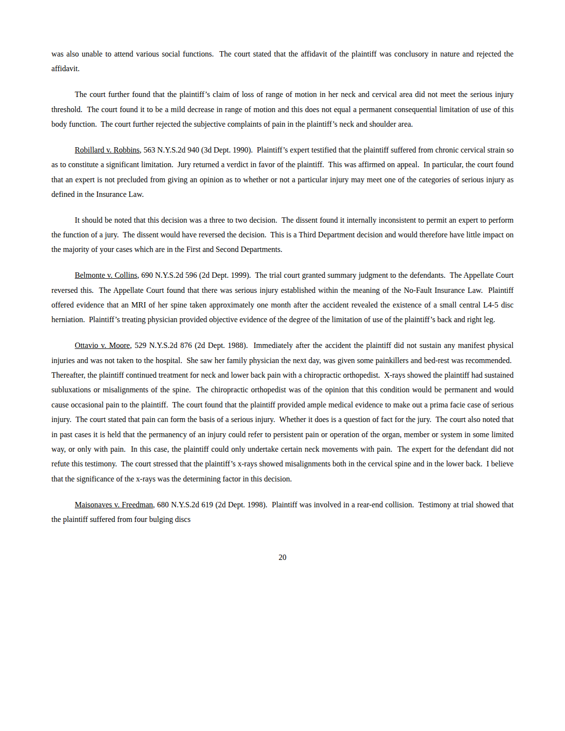was also unable to attend various social functions. The court stated that the affidavit of the plaintiff was conclusory in nature and rejected the affidavit.
The court further found that the plaintiff’s claim of loss of range of motion in her neck and cervical area did not meet the serious injury threshold. The court found it to be a mild decrease in range of motion and this does not equal a permanent consequential limitation of use of this body function. The court further rejected the subjective complaints of pain in the plaintiff’s neck and shoulder area.
Robillard v. Robbins, 563 N.Y.S.2d 940 (3d Dept. 1990). Plaintiff’s expert testified that the plaintiff suffered from chronic cervical strain so as to constitute a significant limitation. Jury returned a verdict in favor of the plaintiff. This was affirmed on appeal. In particular, the court found that an expert is not precluded from giving an opinion as to whether or not a particular injury may meet one of the categories of serious injury as defined in the Insurance Law.
It should be noted that this decision was a three to two decision. The dissent found it internally inconsistent to permit an expert to perform the function of a jury. The dissent would have reversed the decision. This is a Third Department decision and would therefore have little impact on the majority of your cases which are in the First and Second Departments.
Belmonte v. Collins, 690 N.Y.S.2d 596 (2d Dept. 1999). The trial court granted summary judgment to the defendants. The Appellate Court reversed this. The Appellate Court found that there was serious injury established within the meaning of the No-Fault Insurance Law. Plaintiff offered evidence that an MRI of her spine taken approximately one month after the accident revealed the existence of a small central L4-5 disc herniation. Plaintiff’s treating physician provided objective evidence of the degree of the limitation of use of the plaintiff’s back and right leg.
Ottavio v. Moore, 529 N.Y.S.2d 876 (2d Dept. 1988). Immediately after the accident the plaintiff did not sustain any manifest physical injuries and was not taken to the hospital. She saw her family physician the next day, was given some painkillers and bed-rest was recommended. Thereafter, the plaintiff continued treatment for neck and lower back pain with a chiropractic orthopedist. X-rays showed the plaintiff had sustained subluxations or misalignments of the spine. The chiropractic orthopedist was of the opinion that this condition would be permanent and would cause occasional pain to the plaintiff. The court found that the plaintiff provided ample medical evidence to make out a prima facie case of serious injury. The court stated that pain can form the basis of a serious injury. Whether it does is a question of fact for the jury. The court also noted that in past cases it is held that the permanency of an injury could refer to persistent pain or operation of the organ, member or system in some limited way, or only with pain. In this case, the plaintiff could only undertake certain neck movements with pain. The expert for the defendant did not refute this testimony. The court stressed that the plaintiff’s x-rays showed misalignments both in the cervical spine and in the lower back. I believe that the significance of the x-rays was the determining factor in this decision.
Maisonaves v. Freedman, 680 N.Y.S.2d 619 (2d Dept. 1998). Plaintiff was involved in a rear-end collision. Testimony at trial showed that the plaintiff suffered from four bulging discs
20